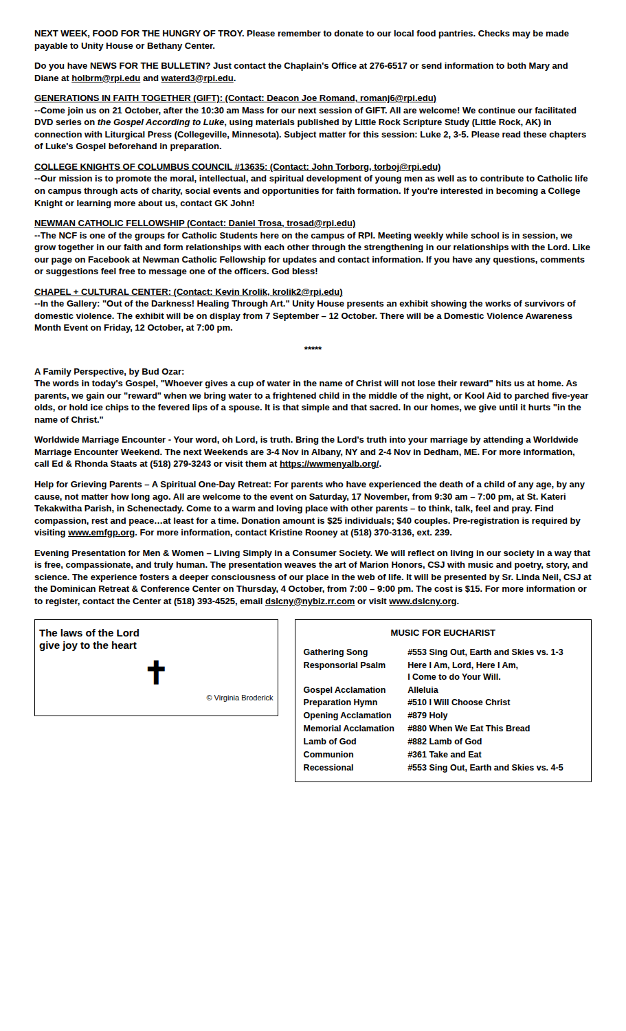NEXT WEEK, FOOD FOR THE HUNGRY OF TROY. Please remember to donate to our local food pantries. Checks may be made payable to Unity House or Bethany Center.
Do you have NEWS FOR THE BULLETIN? Just contact the Chaplain's Office at 276-6517 or send information to both Mary and Diane at holbrm@rpi.edu and waterd3@rpi.edu.
GENERATIONS IN FAITH TOGETHER (GIFT): (Contact: Deacon Joe Romand, romanj6@rpi.edu)
--Come join us on 21 October, after the 10:30 am Mass for our next session of GIFT. All are welcome! We continue our facilitated DVD series on the Gospel According to Luke, using materials published by Little Rock Scripture Study (Little Rock, AK) in connection with Liturgical Press (Collegeville, Minnesota). Subject matter for this session: Luke 2, 3-5. Please read these chapters of Luke's Gospel beforehand in preparation.
COLLEGE KNIGHTS OF COLUMBUS COUNCIL #13635: (Contact: John Torborg, torboj@rpi.edu)
--Our mission is to promote the moral, intellectual, and spiritual development of young men as well as to contribute to Catholic life on campus through acts of charity, social events and opportunities for faith formation. If you're interested in becoming a College Knight or learning more about us, contact GK John!
NEWMAN CATHOLIC FELLOWSHIP (Contact: Daniel Trosa, trosad@rpi.edu)
--The NCF is one of the groups for Catholic Students here on the campus of RPI. Meeting weekly while school is in session, we grow together in our faith and form relationships with each other through the strengthening in our relationships with the Lord. Like our page on Facebook at Newman Catholic Fellowship for updates and contact information. If you have any questions, comments or suggestions feel free to message one of the officers. God bless!
CHAPEL + CULTURAL CENTER: (Contact: Kevin Krolik, krolik2@rpi.edu)
--In the Gallery: "Out of the Darkness! Healing Through Art." Unity House presents an exhibit showing the works of survivors of domestic violence. The exhibit will be on display from 7 September – 12 October. There will be a Domestic Violence Awareness Month Event on Friday, 12 October, at 7:00 pm.
*****
A Family Perspective, by Bud Ozar:
The words in today's Gospel, "Whoever gives a cup of water in the name of Christ will not lose their reward" hits us at home. As parents, we gain our "reward" when we bring water to a frightened child in the middle of the night, or Kool Aid to parched five-year olds, or hold ice chips to the fevered lips of a spouse. It is that simple and that sacred. In our homes, we give until it hurts "in the name of Christ."
Worldwide Marriage Encounter - Your word, oh Lord, is truth. Bring the Lord's truth into your marriage by attending a Worldwide Marriage Encounter Weekend. The next Weekends are 3-4 Nov in Albany, NY and 2-4 Nov in Dedham, ME. For more information, call Ed & Rhonda Staats at (518) 279-3243 or visit them at https://wwmenyalb.org/.
Help for Grieving Parents – A Spiritual One-Day Retreat: For parents who have experienced the death of a child of any age, by any cause, not matter how long ago. All are welcome to the event on Saturday, 17 November, from 9:30 am – 7:00 pm, at St. Kateri Tekakwitha Parish, in Schenectady. Come to a warm and loving place with other parents – to think, talk, feel and pray. Find compassion, rest and peace…at least for a time. Donation amount is $25 individuals; $40 couples. Pre-registration is required by visiting www.emfgp.org. For more information, contact Kristine Rooney at (518) 370-3136, ext. 239.
Evening Presentation for Men & Women – Living Simply in a Consumer Society. We will reflect on living in our society in a way that is free, compassionate, and truly human. The presentation weaves the art of Marion Honors, CSJ with music and poetry, story, and science. The experience fosters a deeper consciousness of our place in the web of life. It will be presented by Sr. Linda Neil, CSJ at the Dominican Retreat & Conference Center on Thursday, 4 October, from 7:00 – 9:00 pm. The cost is $15. For more information or to register, contact the Center at (518) 393-4525, email dslcny@nybiz.rr.com or visit www.dslcny.org.
The laws of the Lord
give joy to the heart
✝
© Virginia Broderick
MUSIC FOR EUCHARIST
| Gathering Song | #553 Sing Out, Earth and Skies vs. 1-3 |
| Responsorial Psalm | Here I Am, Lord, Here I Am, I Come to do Your Will. |
| Gospel Acclamation | Alleluia |
| Preparation Hymn | #510 I Will Choose Christ |
| Opening Acclamation | #879 Holy |
| Memorial Acclamation | #880 When We Eat This Bread |
| Lamb of God | #882 Lamb of God |
| Communion | #361 Take and Eat |
| Recessional | #553 Sing Out, Earth and Skies vs. 4-5 |